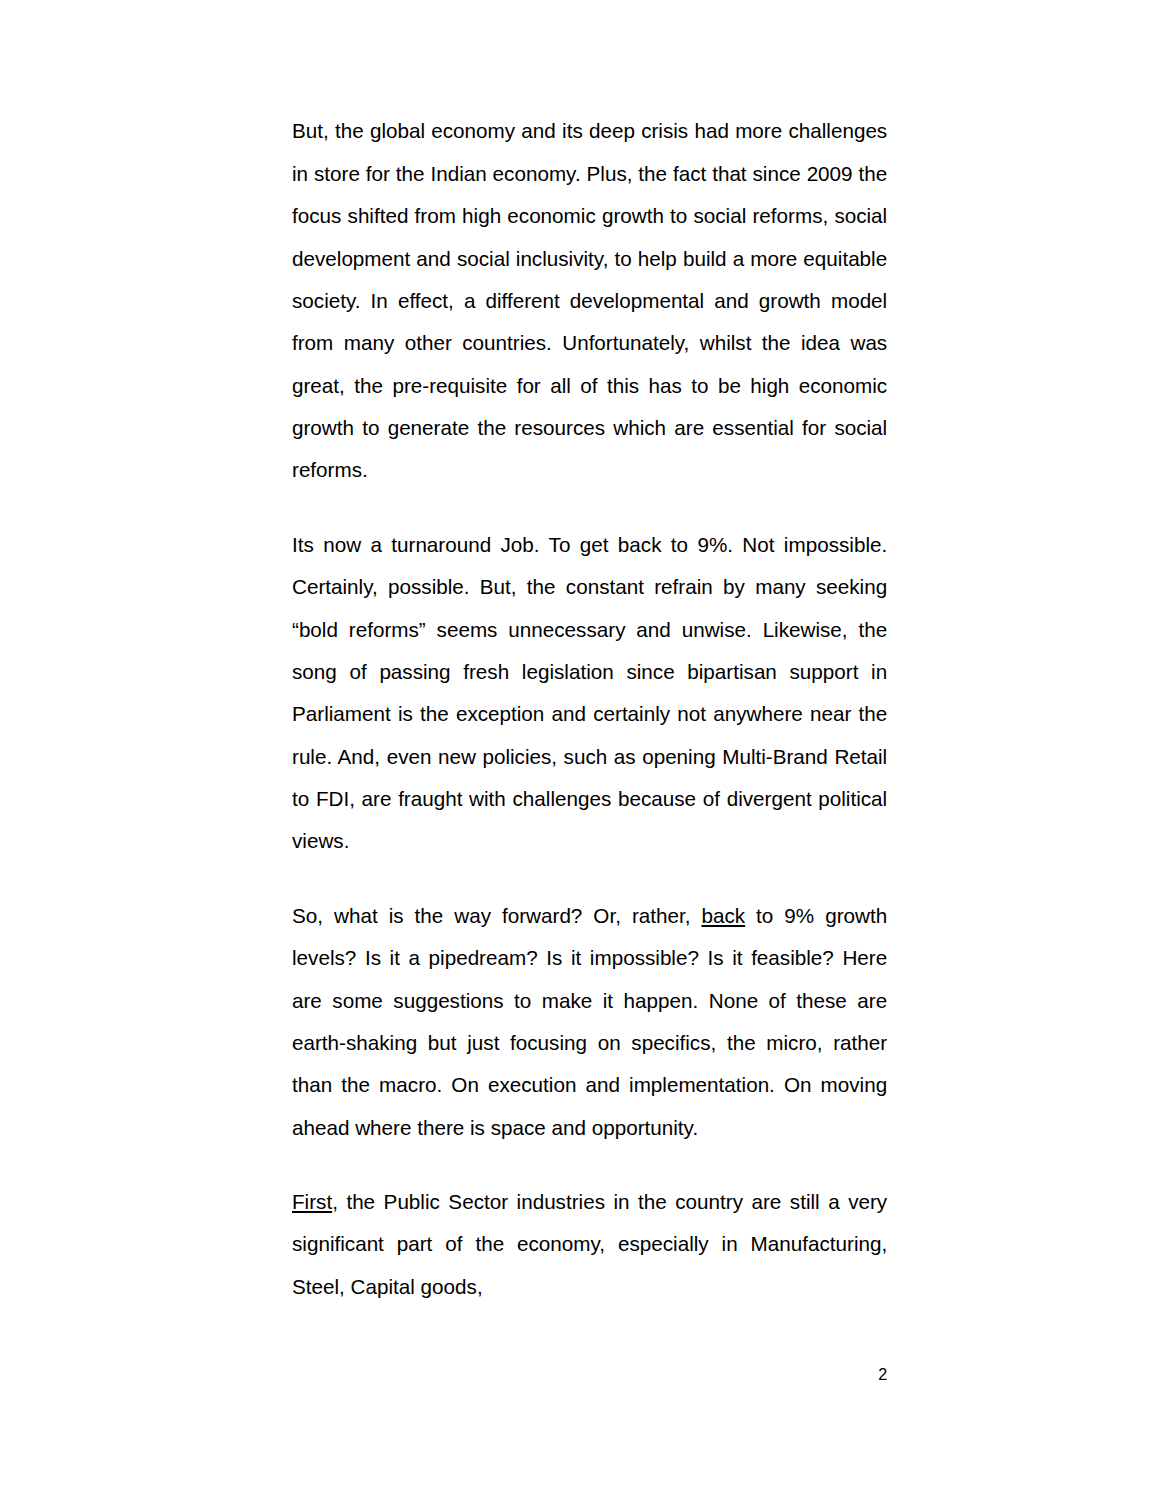But, the global economy and its deep crisis had more challenges in store for the Indian economy. Plus, the fact that since 2009 the focus shifted from high economic growth to social reforms, social development and social inclusivity, to help build a more equitable society. In effect, a different developmental and growth model from many other countries. Unfortunately, whilst the idea was great, the pre-requisite for all of this has to be high economic growth to generate the resources which are essential for social reforms.
Its now a turnaround Job. To get back to 9%. Not impossible. Certainly, possible. But, the constant refrain by many seeking “bold reforms” seems unnecessary and unwise. Likewise, the song of passing fresh legislation since bipartisan support in Parliament is the exception and certainly not anywhere near the rule. And, even new policies, such as opening Multi-Brand Retail to FDI, are fraught with challenges because of divergent political views.
So, what is the way forward? Or, rather, back to 9% growth levels? Is it a pipedream? Is it impossible? Is it feasible? Here are some suggestions to make it happen. None of these are earth-shaking but just focusing on specifics, the micro, rather than the macro. On execution and implementation. On moving ahead where there is space and opportunity.
First, the Public Sector industries in the country are still a very significant part of the economy, especially in Manufacturing, Steel, Capital goods,
2